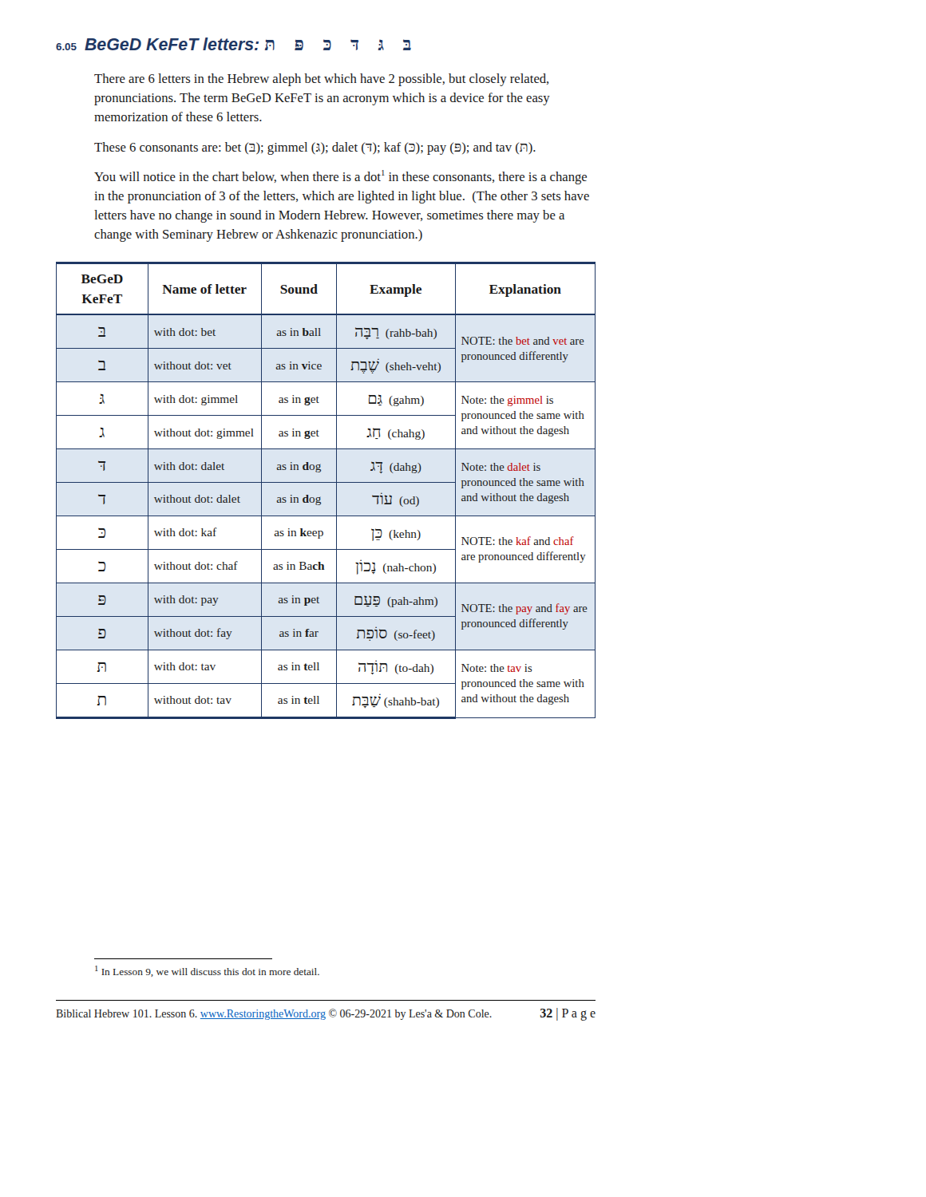6.05
BeGeD KeFeT letters: בּ גּ דּ כּ פּ תּ
There are 6 letters in the Hebrew aleph bet which have 2 possible, but closely related, pronunciations. The term BeGeD KeFeT is an acronym which is a device for the easy memorization of these 6 letters.
These 6 consonants are: bet (בּ); gimmel (גּ); dalet (דּ); kaf (כּ); pay (פּ); and tav (תּ).
You will notice in the chart below, when there is a dot1 in these consonants, there is a change in the pronunciation of 3 of the letters, which are lighted in light blue. (The other 3 sets have letters have no change in sound in Modern Hebrew. However, sometimes there may be a change with Seminary Hebrew or Ashkenazic pronunciation.)
| BeGeD KeFeT | Name of letter | Sound | Example | Explanation |
| --- | --- | --- | --- | --- |
| בּ | with dot: bet | as in b all | רַבָּה (rahb-bah) | NOTE: the bet and vet are pronounced differently |
| ב | without dot: vet | as in v ice | שֶׁבֶת (sheh-veht) |
| גּ | with dot: gimmel | as in g et | גַּם (gahm) | Note: the gimmel is pronounced the same with and without the dagesh |
| ג | without dot: gimmel | as in g et | חַג (chahg) |
| דּ | with dot: dalet | as in d og | דָּג (dahg) | Note: the dalet is pronounced the same with and without the dagesh |
| ד | without dot: dalet | as in d og | עוֹד (od) |
| כּ | with dot: kaf | as in k eep | כֵּן (kehn) | NOTE: the kaf and chaf are pronounced differently |
| כ | without dot: chaf | as in Ba ch | נָכוֹן (nah-chon) |
| פּ | with dot: pay | as in p et | פַּעַם (pah-ahm) | NOTE: the pay and fay are pronounced differently |
| פ | without dot: fay | as in f ar | סוֹפִת (so-feet) |
| תּ | with dot: tav | as in t ell | תּוֹדָה (to-dah) | Note: the tav is pronounced the same with and without the dagesh |
| ת | without dot: tav | as in t ell | שַׁבָּת (shahb-bat) |
1 In Lesson 9, we will discuss this dot in more detail.
Biblical Hebrew 101. Lesson 6. www.RestoringtheWord.org © 06-29-2021 by Les'a & Don Cole.
32 | P a g e